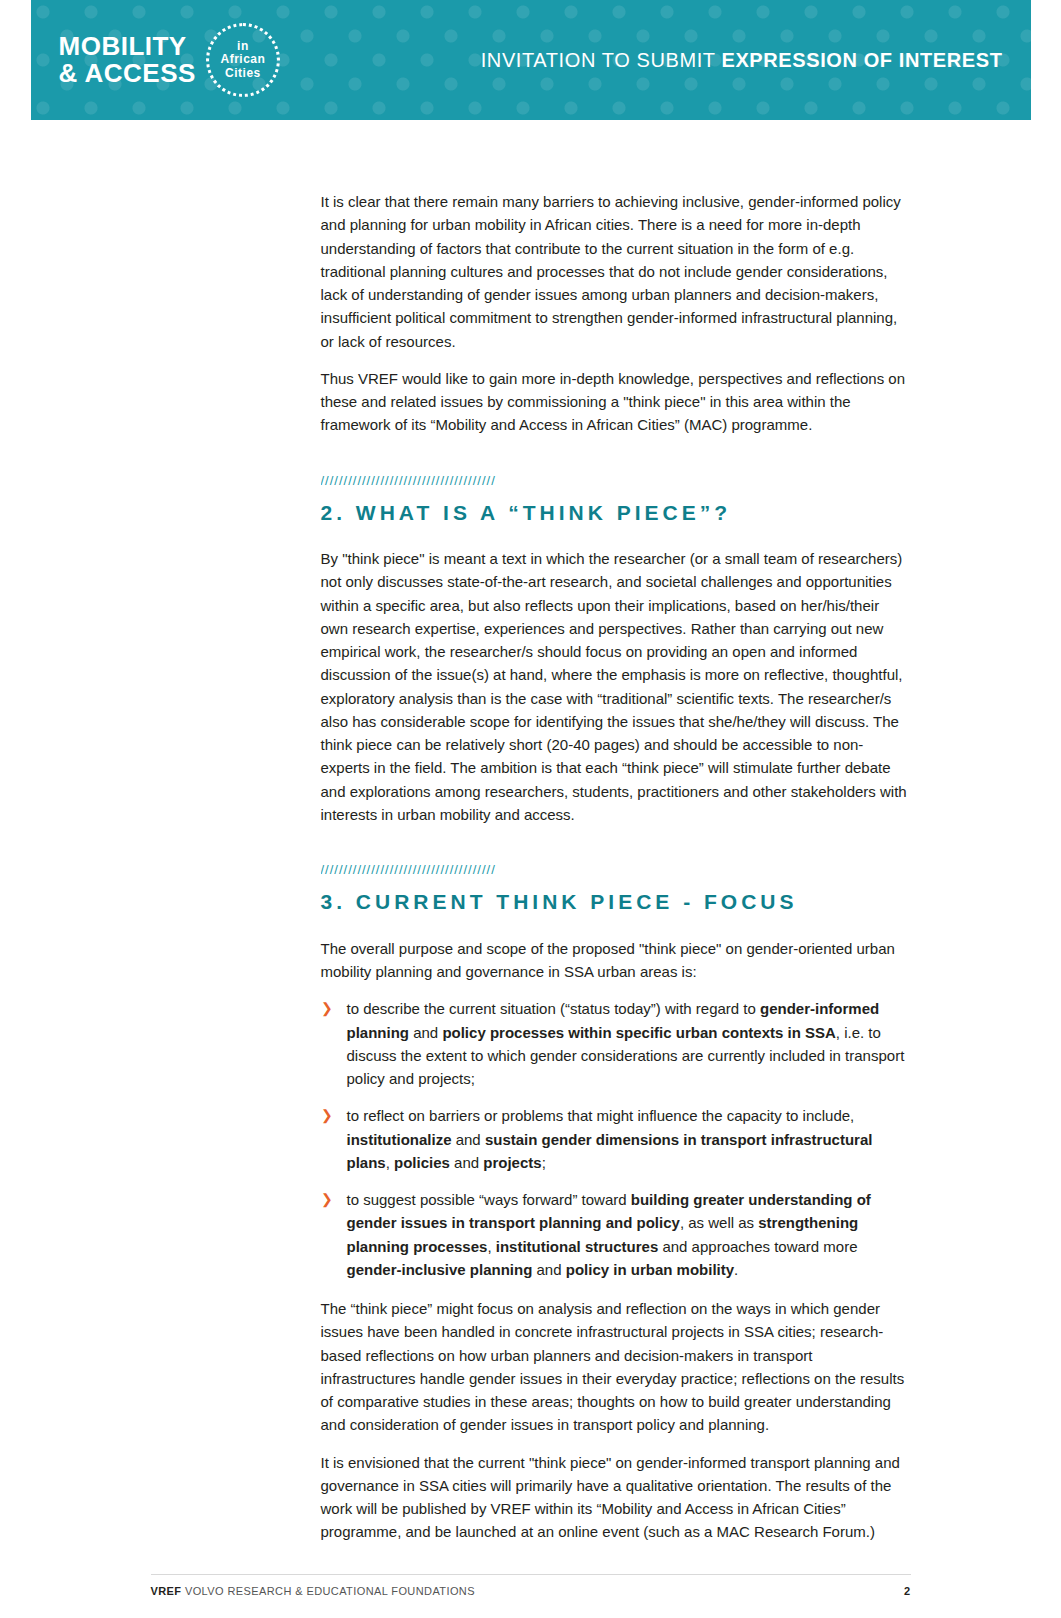Mobility& Access
in African Cities
Invitation to submit Expression of Interest
It is clear that there remain many barriers to achieving inclusive, gender-informed policy and planning for urban mobility in African cities. There is a need for more in-depth understanding of factors that contribute to the current situation in the form of e.g. traditional planning cultures and processes that do not include gender considerations, lack of understanding of gender issues among urban planners and decision-makers, insufficient political commitment to strengthen gender-informed infrastructural planning, or lack of resources.
Thus VREF would like to gain more in-depth knowledge, perspectives and reflections on these and related issues by commissioning a "think piece" in this area within the framework of its “Mobility and Access in African Cities” (MAC) programme.
//////////////////////////////////////
2. What is a “think piece”?
By "think piece" is meant a text in which the researcher (or a small team of researchers) not only discusses state-of-the-art research, and societal challenges and opportunities within a specific area, but also reflects upon their implications, based on her/his/their own research expertise, experiences and perspectives. Rather than carrying out new empirical work, the researcher/s should focus on providing an open and informed discussion of the issue(s) at hand, where the emphasis is more on reflective, thoughtful, exploratory analysis than is the case with “traditional” scientific texts. The researcher/s also has considerable scope for identifying the issues that she/he/they will discuss. The think piece can be relatively short (20-40 pages) and should be accessible to non-experts in the field. The ambition is that each “think piece” will stimulate further debate and explorations among researchers, students, practitioners and other stakeholders with interests in urban mobility and access.
//////////////////////////////////////
3. Current think piece - focus
The overall purpose and scope of the proposed "think piece" on gender-oriented urban mobility planning and governance in SSA urban areas is:
to describe the current situation (“status today”) with regard to gender-informed planning and policy processes within specific urban contexts in SSA, i.e. to discuss the extent to which gender considerations are currently included in transport policy and projects;
to reflect on barriers or problems that might influence the capacity to include, institutionalize and sustain gender dimensions in transport infrastructural plans, policies and projects;
to suggest possible “ways forward” toward building greater understanding of gender issues in transport planning and policy, as well as strengthening planning processes, institutional structures and approaches toward more gender-inclusive planning and policy in urban mobility.
The “think piece” might focus on analysis and reflection on the ways in which gender issues have been handled in concrete infrastructural projects in SSA cities; research-based reflections on how urban planners and decision-makers in transport infrastructures handle gender issues in their everyday practice; reflections on the results of comparative studies in these areas; thoughts on how to build greater understanding and consideration of gender issues in transport policy and planning.
It is envisioned that the current "think piece" on gender-informed transport planning and governance in SSA cities will primarily have a qualitative orientation. The results of the work will be published by VREF within its “Mobility and Access in African Cities” programme, and be launched at an online event (such as a MAC Research Forum.)
VREF Volvo Research & Educational Foundations
2